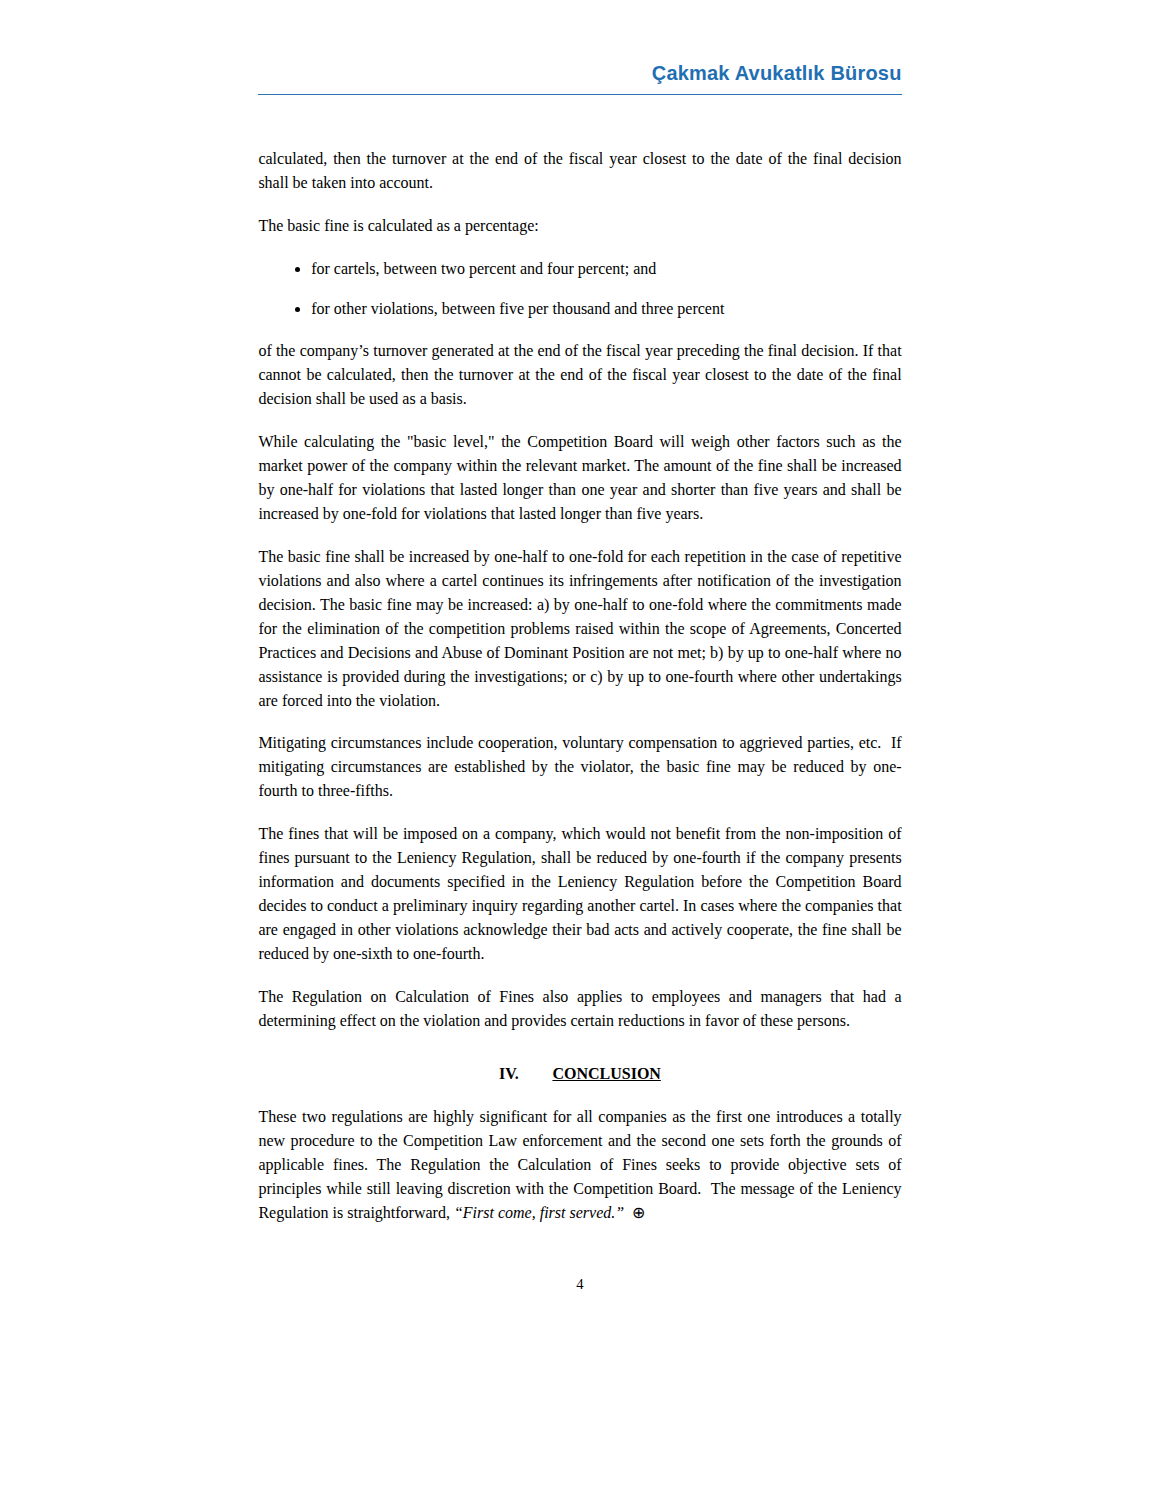Çakmak Avukatlık Bürosu
calculated, then the turnover at the end of the fiscal year closest to the date of the final decision shall be taken into account.
The basic fine is calculated as a percentage:
for cartels, between two percent and four percent; and
for other violations, between five per thousand and three percent
of the company’s turnover generated at the end of the fiscal year preceding the final decision. If that cannot be calculated, then the turnover at the end of the fiscal year closest to the date of the final decision shall be used as a basis.
While calculating the "basic level," the Competition Board will weigh other factors such as the market power of the company within the relevant market. The amount of the fine shall be increased by one-half for violations that lasted longer than one year and shorter than five years and shall be increased by one-fold for violations that lasted longer than five years.
The basic fine shall be increased by one-half to one-fold for each repetition in the case of repetitive violations and also where a cartel continues its infringements after notification of the investigation decision. The basic fine may be increased: a) by one-half to one-fold where the commitments made for the elimination of the competition problems raised within the scope of Agreements, Concerted Practices and Decisions and Abuse of Dominant Position are not met; b) by up to one-half where no assistance is provided during the investigations; or c) by up to one-fourth where other undertakings are forced into the violation.
Mitigating circumstances include cooperation, voluntary compensation to aggrieved parties, etc. If mitigating circumstances are established by the violator, the basic fine may be reduced by one-fourth to three-fifths.
The fines that will be imposed on a company, which would not benefit from the non-imposition of fines pursuant to the Leniency Regulation, shall be reduced by one-fourth if the company presents information and documents specified in the Leniency Regulation before the Competition Board decides to conduct a preliminary inquiry regarding another cartel. In cases where the companies that are engaged in other violations acknowledge their bad acts and actively cooperate, the fine shall be reduced by one-sixth to one-fourth.
The Regulation on Calculation of Fines also applies to employees and managers that had a determining effect on the violation and provides certain reductions in favor of these persons.
IV. CONCLUSION
These two regulations are highly significant for all companies as the first one introduces a totally new procedure to the Competition Law enforcement and the second one sets forth the grounds of applicable fines. The Regulation the Calculation of Fines seeks to provide objective sets of principles while still leaving discretion with the Competition Board. The message of the Leniency Regulation is straightforward, “First come, first served.” ⊕
4